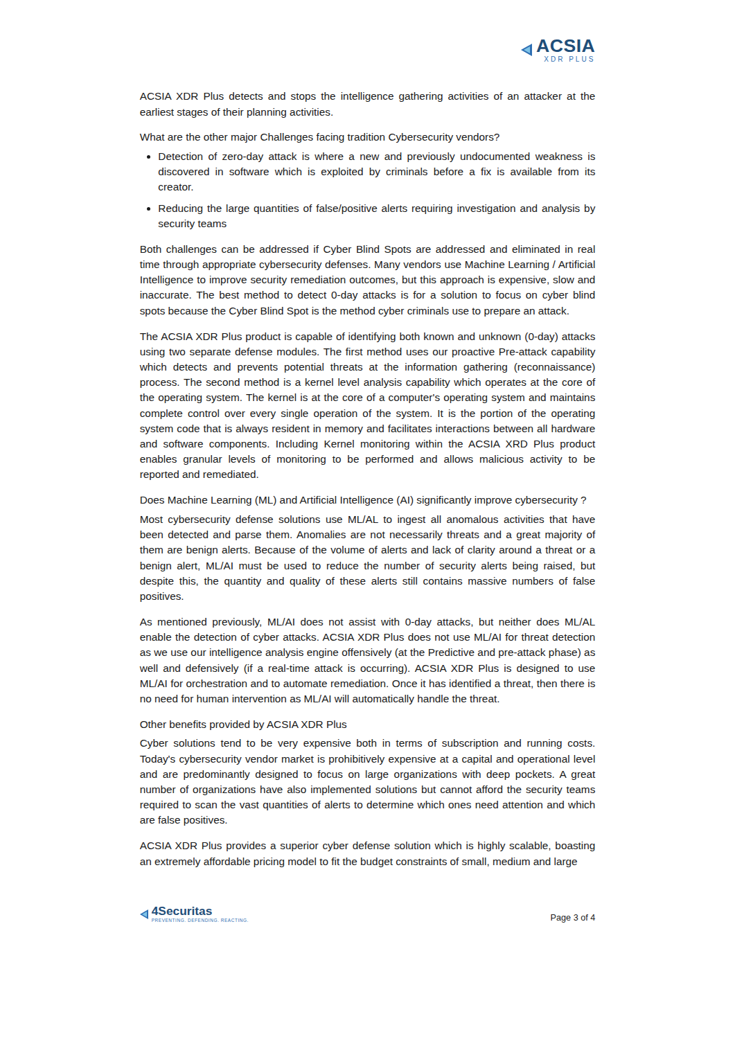ACSIA XDR PLUS
ACSIA XDR Plus detects and stops the intelligence gathering activities of an attacker at the earliest stages of their planning activities.
What are the other major Challenges facing tradition Cybersecurity vendors?
Detection of zero-day attack is where a new and previously undocumented weakness is discovered in software which is exploited by criminals before a fix is available from its creator.
Reducing the large quantities of false/positive alerts requiring investigation and analysis by security teams
Both challenges can be addressed if Cyber Blind Spots are addressed and eliminated in real time through appropriate cybersecurity defenses. Many vendors use Machine Learning / Artificial Intelligence to improve security remediation outcomes, but this approach is expensive, slow and inaccurate. The best method to detect 0-day attacks is for a solution to focus on cyber blind spots because the Cyber Blind Spot is the method cyber criminals use to prepare an attack.
The ACSIA XDR Plus product is capable of identifying both known and unknown (0-day) attacks using two separate defense modules. The first method uses our proactive Pre-attack capability which detects and prevents potential threats at the information gathering (reconnaissance) process. The second method is a kernel level analysis capability which operates at the core of the operating system. The kernel is at the core of a computer's operating system and maintains complete control over every single operation of the system. It is the portion of the operating system code that is always resident in memory and facilitates interactions between all hardware and software components. Including Kernel monitoring within the ACSIA XRD Plus product enables granular levels of monitoring to be performed and allows malicious activity to be reported and remediated.
Does Machine Learning (ML) and Artificial Intelligence (AI) significantly improve cybersecurity ?
Most cybersecurity defense solutions use ML/AL to ingest all anomalous activities that have been detected and parse them. Anomalies are not necessarily threats and a great majority of them are benign alerts. Because of the volume of alerts and lack of clarity around a threat or a benign alert, ML/AI must be used to reduce the number of security alerts being raised, but despite this, the quantity and quality of these alerts still contains massive numbers of false positives.
As mentioned previously, ML/AI does not assist with 0-day attacks, but neither does ML/AL enable the detection of cyber attacks. ACSIA XDR Plus does not use ML/AI for threat detection as we use our intelligence analysis engine offensively (at the Predictive and pre-attack phase) as well and defensively (if a real-time attack is occurring). ACSIA XDR Plus is designed to use ML/AI for orchestration and to automate remediation. Once it has identified a threat, then there is no need for human intervention as ML/AI will automatically handle the threat.
Other benefits provided by ACSIA XDR Plus
Cyber solutions tend to be very expensive both in terms of subscription and running costs. Today's cybersecurity vendor market is prohibitively expensive at a capital and operational level and are predominantly designed to focus on large organizations with deep pockets. A great number of organizations have also implemented solutions but cannot afford the security teams required to scan the vast quantities of alerts to determine which ones need attention and which are false positives.
ACSIA XDR Plus provides a superior cyber defense solution which is highly scalable, boasting an extremely affordable pricing model to fit the budget constraints of small, medium and large
4Securitas PREVENTING. DEFENDING. REACTING.
Page 3 of 4